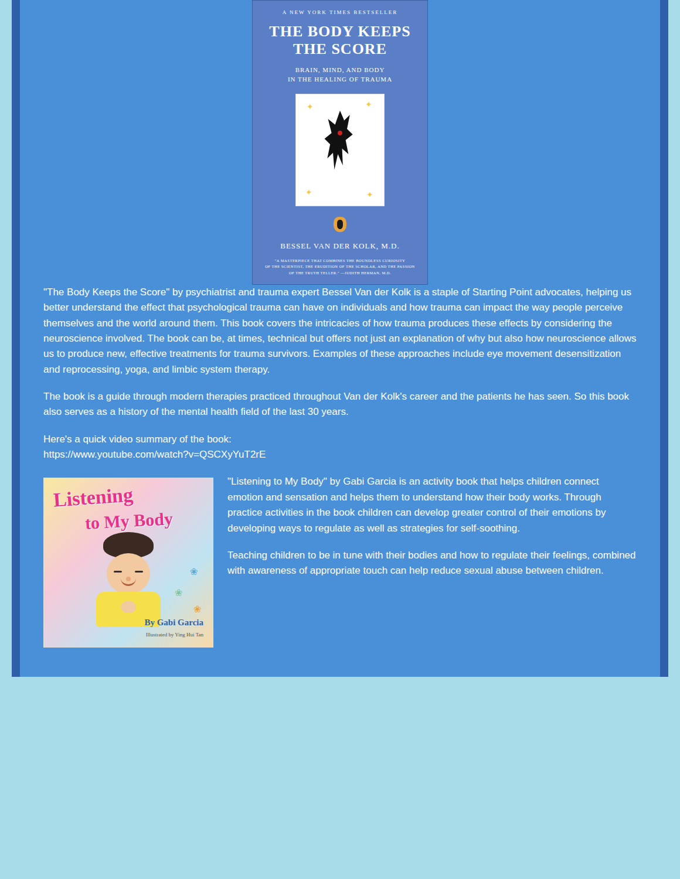A NEW YORK TIMES BESTSELLER
THE BODY KEEPS
THE SCORE
BRAIN, MIND, AND BODY
IN THE HEALING OF TRAUMA
✦ ✦ ✦ ✦
BESSEL VAN DER KOLK, M.D.
"A MASTERPIECE THAT COMBINES THE BOUNDLESS CURIOSITY
OF THE SCIENTIST, THE ERUDITION OF THE SCHOLAR, AND THE PASSION
OF THE TRUTH TELLER." —JUDITH HERMAN, M.D.
"The Body Keeps the Score" by psychiatrist and trauma expert Bessel Van der Kolk is a staple of Starting Point advocates, helping us better understand the effect that psychological trauma can have on individuals and how trauma can impact the way people perceive themselves and the world around them. This book covers the intricacies of how trauma produces these effects by considering the neuroscience involved. The book can be, at times, technical but offers not just an explanation of why but also how neuroscience allows us to produce new, effective treatments for trauma survivors. Examples of these approaches include eye movement desensitization and reprocessing, yoga, and limbic system therapy.
The book is a guide through modern therapies practiced throughout Van der Kolk's career and the patients he has seen. So this book also serves as a history of the mental health field of the last 30 years.
Here's a quick video summary of the book:
https://www.youtube.com/watch?v=QSCXyYuT2rE
Listening to My Body ❀ ❀ ❀
By Gabi Garcia
Illustrated by Ying Hui Tan
"Listening to My Body" by Gabi Garcia is an activity book that helps children connect emotion and sensation and helps them to understand how their body works. Through practice activities in the book children can develop greater control of their emotions by developing ways to regulate as well as strategies for self-soothing.
Teaching children to be in tune with their bodies and how to regulate their feelings, combined with awareness of appropriate touch can help reduce sexual abuse between children.